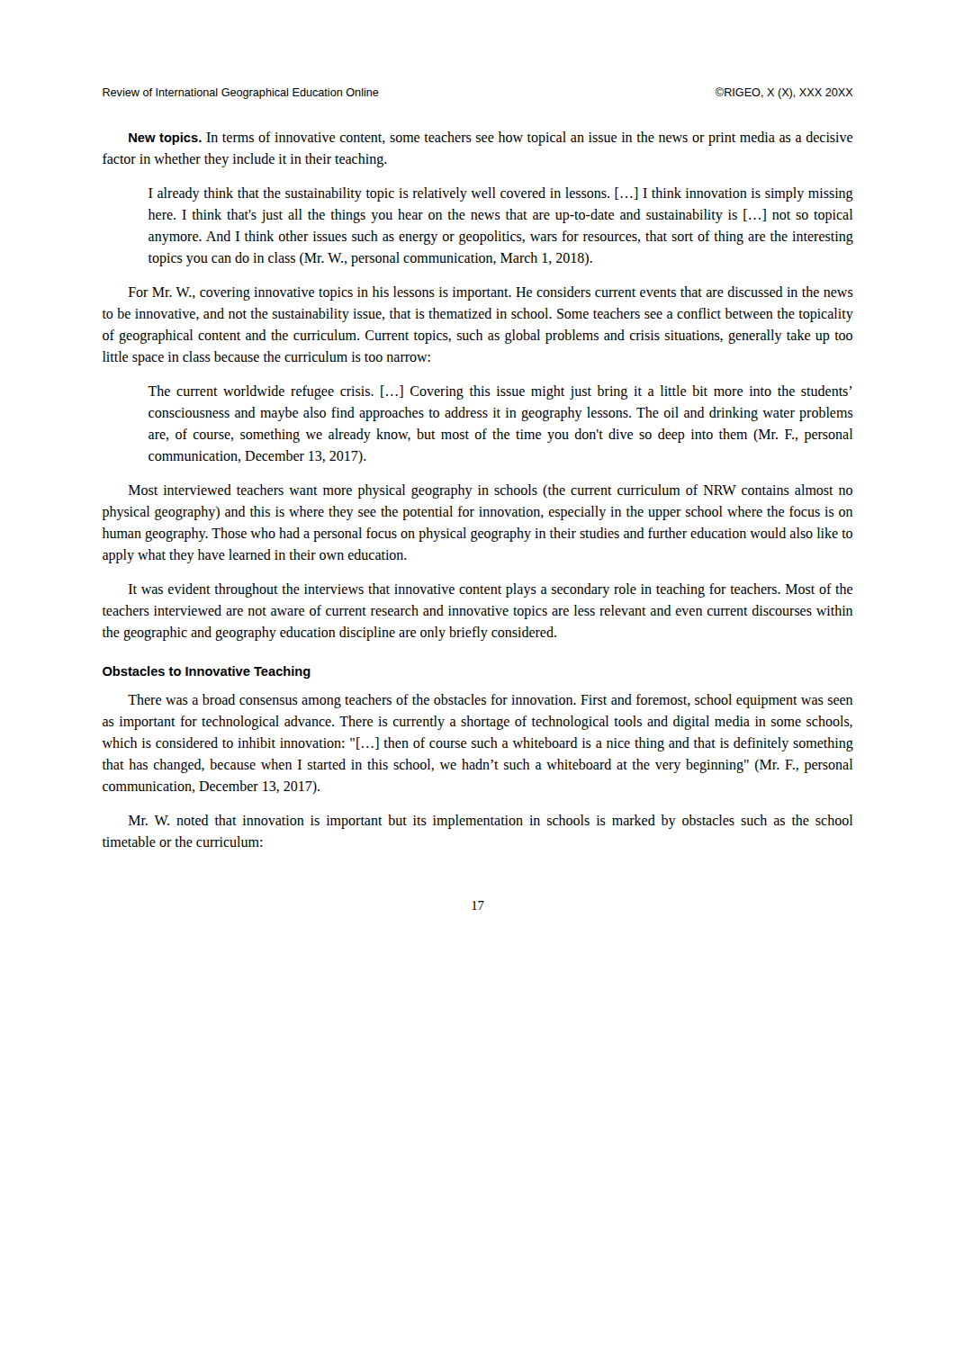Review of International Geographical Education Online ©RIGEO, X (X), XXX 20XX
New topics. In terms of innovative content, some teachers see how topical an issue in the news or print media as a decisive factor in whether they include it in their teaching.
I already think that the sustainability topic is relatively well covered in lessons. […] I think innovation is simply missing here. I think that's just all the things you hear on the news that are up-to-date and sustainability is […] not so topical anymore. And I think other issues such as energy or geopolitics, wars for resources, that sort of thing are the interesting topics you can do in class (Mr. W., personal communication, March 1, 2018).
For Mr. W., covering innovative topics in his lessons is important. He considers current events that are discussed in the news to be innovative, and not the sustainability issue, that is thematized in school. Some teachers see a conflict between the topicality of geographical content and the curriculum. Current topics, such as global problems and crisis situations, generally take up too little space in class because the curriculum is too narrow:
The current worldwide refugee crisis. […] Covering this issue might just bring it a little bit more into the students’ consciousness and maybe also find approaches to address it in geography lessons. The oil and drinking water problems are, of course, something we already know, but most of the time you don't dive so deep into them (Mr. F., personal communication, December 13, 2017).
Most interviewed teachers want more physical geography in schools (the current curriculum of NRW contains almost no physical geography) and this is where they see the potential for innovation, especially in the upper school where the focus is on human geography. Those who had a personal focus on physical geography in their studies and further education would also like to apply what they have learned in their own education.
It was evident throughout the interviews that innovative content plays a secondary role in teaching for teachers. Most of the teachers interviewed are not aware of current research and innovative topics are less relevant and even current discourses within the geographic and geography education discipline are only briefly considered.
Obstacles to Innovative Teaching
There was a broad consensus among teachers of the obstacles for innovation. First and foremost, school equipment was seen as important for technological advance. There is currently a shortage of technological tools and digital media in some schools, which is considered to inhibit innovation: "[…] then of course such a whiteboard is a nice thing and that is definitely something that has changed, because when I started in this school, we hadn’t such a whiteboard at the very beginning" (Mr. F., personal communication, December 13, 2017).
Mr. W. noted that innovation is important but its implementation in schools is marked by obstacles such as the school timetable or the curriculum:
17